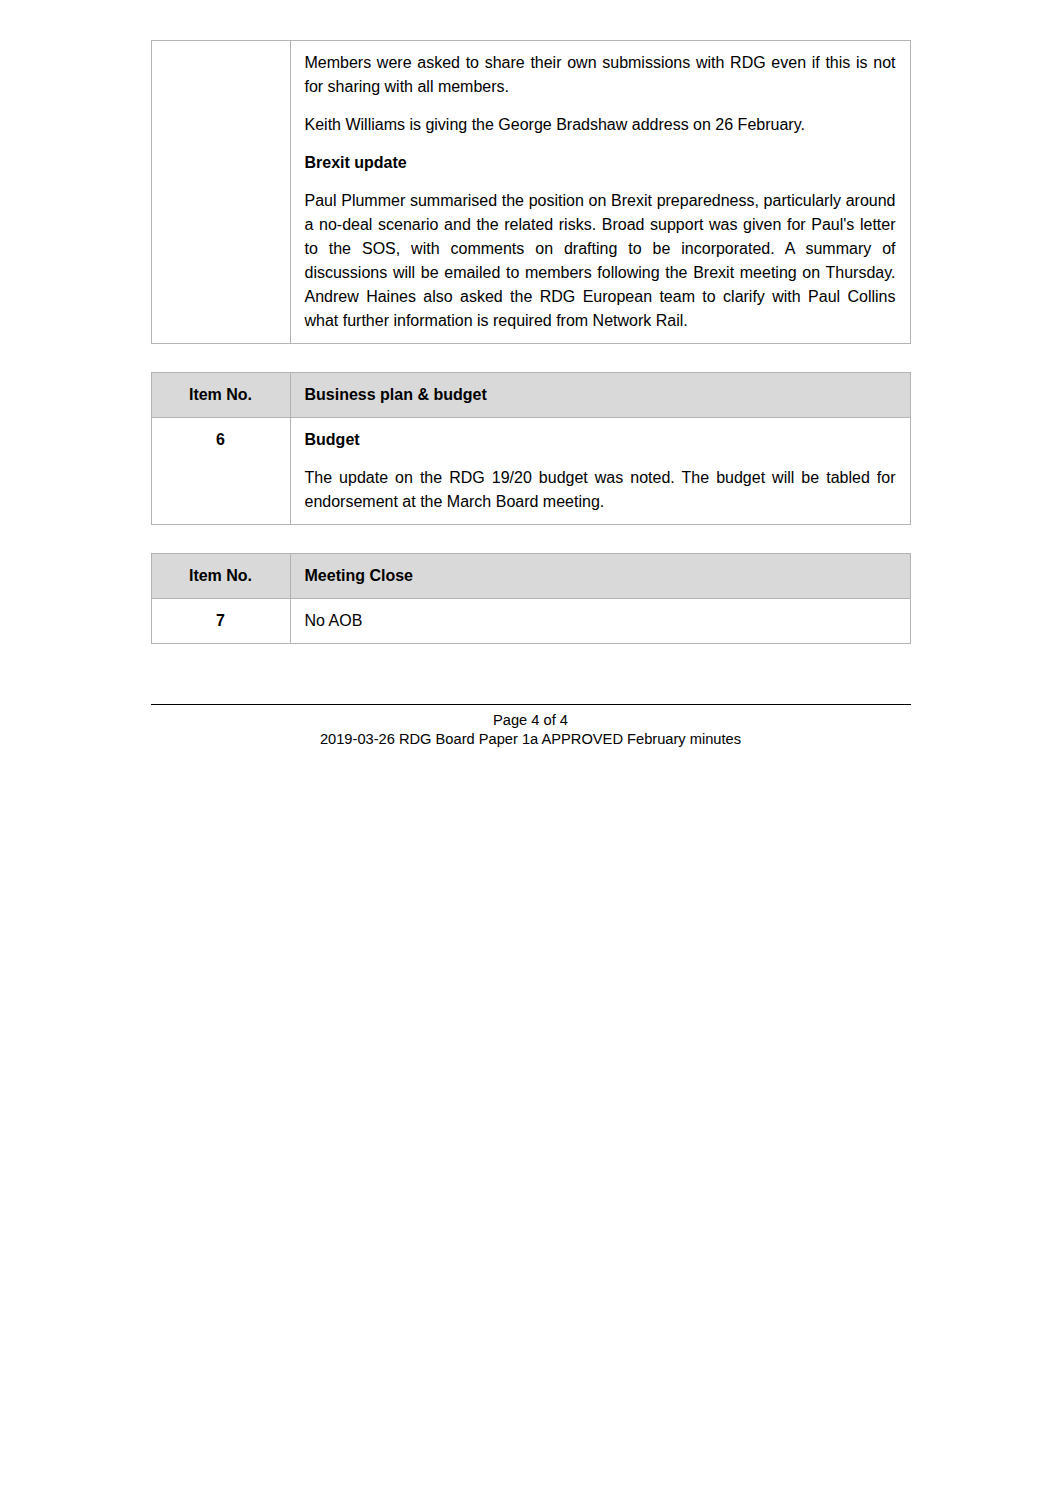| | Members were asked to share their own submissions with RDG even if this is not for sharing with all members. Keith Williams is giving the George Bradshaw address on 26 February. Brexit update Paul Plummer summarised the position on Brexit preparedness, particularly around a no-deal scenario and the related risks. Broad support was given for Paul's letter to the SOS, with comments on drafting to be incorporated. A summary of discussions will be emailed to members following the Brexit meeting on Thursday. Andrew Haines also asked the RDG European team to clarify with Paul Collins what further information is required from Network Rail. |
| Item No. | Business plan & budget |
| 6 | Budget The update on the RDG 19/20 budget was noted. The budget will be tabled for endorsement at the March Board meeting. |
| Item No. | Meeting Close |
| 7 | No AOB |
Page 4 of 4
2019-03-26 RDG Board Paper 1a APPROVED February minutes